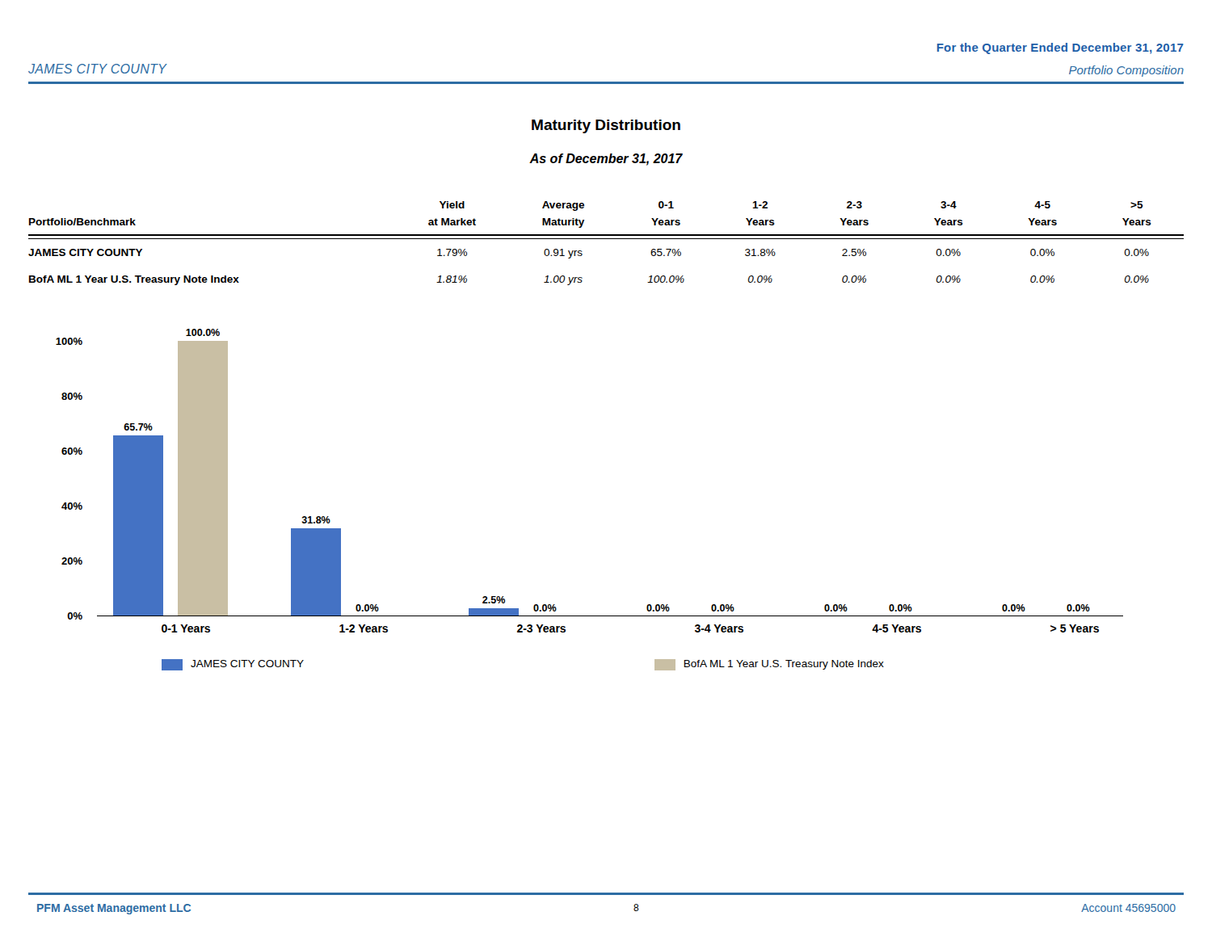For the Quarter Ended December 31, 2017
JAMES CITY COUNTY
Portfolio Composition
Maturity Distribution
As of December 31, 2017
| | Yield | Average | 0-1 | 1-2 | 2-3 | 3-4 | 4-5 | >5 |
| --- | --- | --- | --- | --- | --- | --- | --- | --- |
| Portfolio/Benchmark | at Market | Maturity | Years | Years | Years | Years | Years | Years |
| JAMES CITY COUNTY | 1.79% | 0.91 yrs | 65.7% | 31.8% | 2.5% | 0.0% | 0.0% | 0.0% |
| BofA ML 1 Year U.S. Treasury Note Index | 1.81% | 1.00 yrs | 100.0% | 0.0% | 0.0% | 0.0% | 0.0% | 0.0% |
100%
80%
60%
40%
20%
0%
65.7%
100.0%
31.8%
0.0%
2.5%
0.0%
0.0%
0.0%
0.0%
0.0%
0.0%
0.0%
0-1 Years
1-2 Years
2-3 Years
3-4 Years
4-5 Years
> 5 Years
JAMES CITY COUNTY BofA ML 1 Year U.S. Treasury Note Index
PFM Asset Management LLC
8
Account 45695000